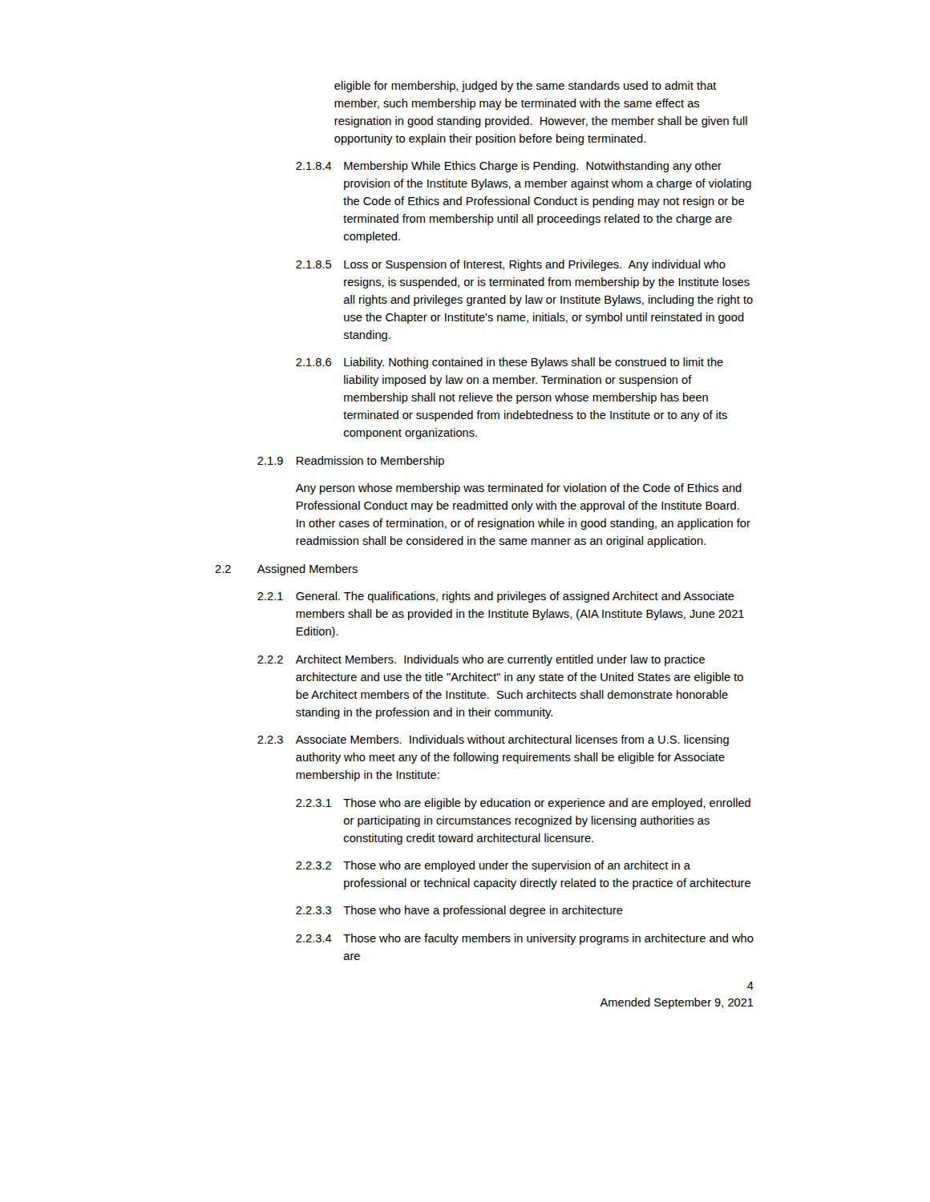eligible for membership, judged by the same standards used to admit that member, such membership may be terminated with the same effect as resignation in good standing provided. However, the member shall be given full opportunity to explain their position before being terminated.
2.1.8.4
Membership While Ethics Charge is Pending. Notwithstanding any other provision of the Institute Bylaws, a member against whom a charge of violating the Code of Ethics and Professional Conduct is pending may not resign or be terminated from membership until all proceedings related to the charge are completed.
2.1.8.5
Loss or Suspension of Interest, Rights and Privileges. Any individual who resigns, is suspended, or is terminated from membership by the Institute loses all rights and privileges granted by law or Institute Bylaws, including the right to use the Chapter or Institute's name, initials, or symbol until reinstated in good standing.
2.1.8.6
Liability. Nothing contained in these Bylaws shall be construed to limit the liability imposed by law on a member. Termination or suspension of membership shall not relieve the person whose membership has been terminated or suspended from indebtedness to the Institute or to any of its component organizations.
2.1.9
Readmission to Membership
Any person whose membership was terminated for violation of the Code of Ethics and Professional Conduct may be readmitted only with the approval of the Institute Board. In other cases of termination, or of resignation while in good standing, an application for readmission shall be considered in the same manner as an original application.
2.2
Assigned Members
2.2.1
General. The qualifications, rights and privileges of assigned Architect and Associate members shall be as provided in the Institute Bylaws, (AIA Institute Bylaws, June 2021 Edition).
2.2.2
Architect Members. Individuals who are currently entitled under law to practice architecture and use the title "Architect" in any state of the United States are eligible to be Architect members of the Institute. Such architects shall demonstrate honorable standing in the profession and in their community.
2.2.3
Associate Members. Individuals without architectural licenses from a U.S. licensing authority who meet any of the following requirements shall be eligible for Associate membership in the Institute:
2.2.3.1
Those who are eligible by education or experience and are employed, enrolled or participating in circumstances recognized by licensing authorities as constituting credit toward architectural licensure.
2.2.3.2
Those who are employed under the supervision of an architect in a professional or technical capacity directly related to the practice of architecture
2.2.3.3
Those who have a professional degree in architecture
2.2.3.4
Those who are faculty members in university programs in architecture and who are
4
Amended September 9, 2021